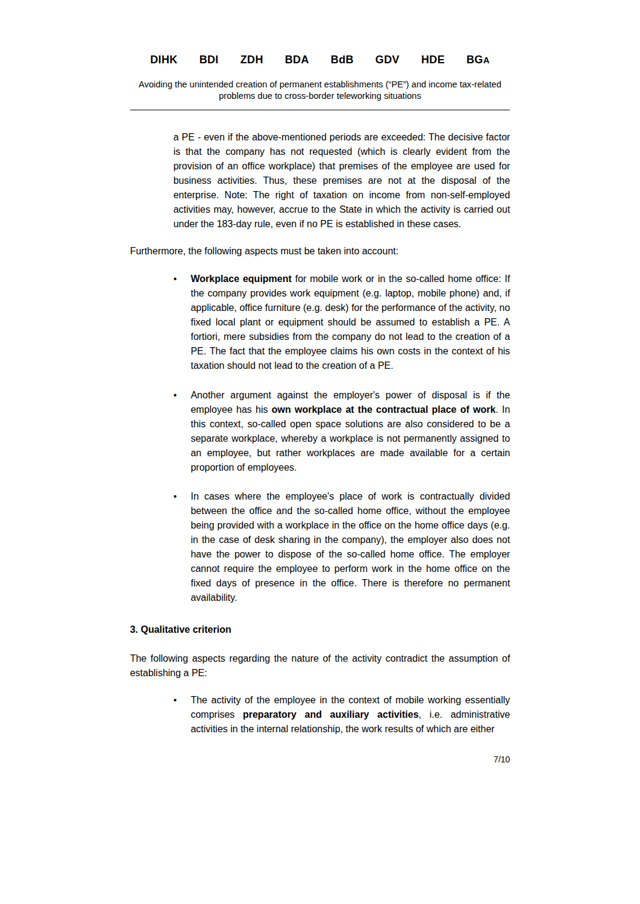DIHK BDI ZDH BDA BdB GDV HDE BGA
Avoiding the unintended creation of permanent establishments (“PE”) and income tax-related problems due to cross-border teleworking situations
a PE - even if the above-mentioned periods are exceeded: The decisive factor is that the company has not requested (which is clearly evident from the provision of an office workplace) that premises of the employee are used for business activities. Thus, these premises are not at the disposal of the enterprise. Note: The right of taxation on income from non-self-employed activities may, however, accrue to the State in which the activity is carried out under the 183-day rule, even if no PE is established in these cases.
Furthermore, the following aspects must be taken into account:
Workplace equipment for mobile work or in the so-called home office: If the company provides work equipment (e.g. laptop, mobile phone) and, if applicable, office furniture (e.g. desk) for the performance of the activity, no fixed local plant or equipment should be assumed to establish a PE. A fortiori, mere subsidies from the company do not lead to the creation of a PE. The fact that the employee claims his own costs in the context of his taxation should not lead to the creation of a PE.
Another argument against the employer's power of disposal is if the employee has his own workplace at the contractual place of work. In this context, so-called open space solutions are also considered to be a separate workplace, whereby a workplace is not permanently assigned to an employee, but rather workplaces are made available for a certain proportion of employees.
In cases where the employee's place of work is contractually divided between the office and the so-called home office, without the employee being provided with a workplace in the office on the home office days (e.g. in the case of desk sharing in the company), the employer also does not have the power to dispose of the so-called home office. The employer cannot require the employee to perform work in the home office on the fixed days of presence in the office. There is therefore no permanent availability.
3. Qualitative criterion
The following aspects regarding the nature of the activity contradict the assumption of establishing a PE:
The activity of the employee in the context of mobile working essentially comprises preparatory and auxiliary activities, i.e. administrative activities in the internal relationship, the work results of which are either
7/10